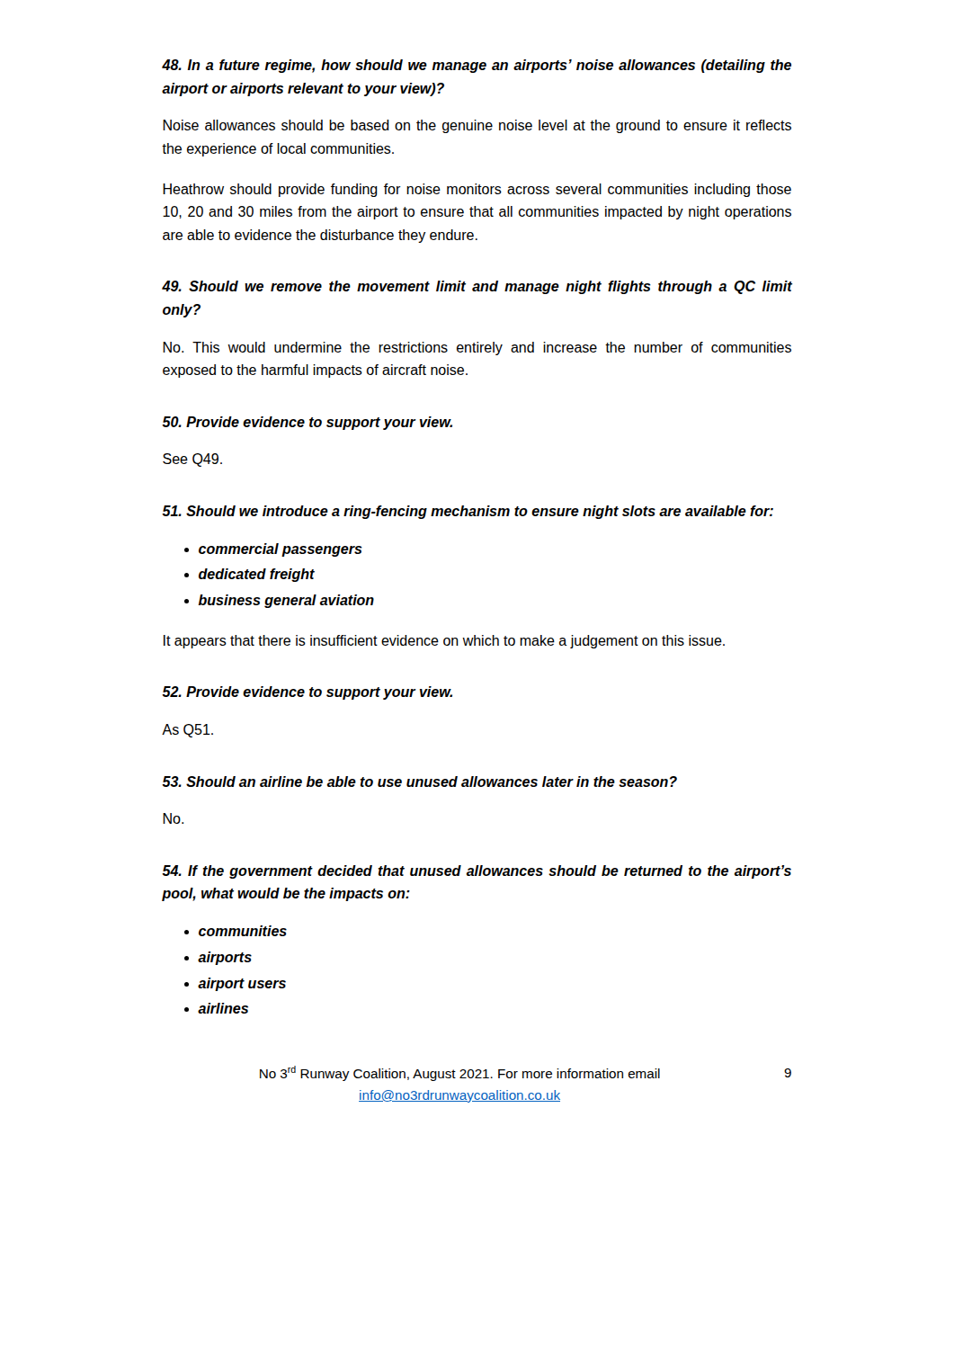48. In a future regime, how should we manage an airports’ noise allowances (detailing the airport or airports relevant to your view)?
Noise allowances should be based on the genuine noise level at the ground to ensure it reflects the experience of local communities.
Heathrow should provide funding for noise monitors across several communities including those 10, 20 and 30 miles from the airport to ensure that all communities impacted by night operations are able to evidence the disturbance they endure.
49. Should we remove the movement limit and manage night flights through a QC limit only?
No. This would undermine the restrictions entirely and increase the number of communities exposed to the harmful impacts of aircraft noise.
50. Provide evidence to support your view.
See Q49.
51. Should we introduce a ring-fencing mechanism to ensure night slots are available for:
commercial passengers
dedicated freight
business general aviation
It appears that there is insufficient evidence on which to make a judgement on this issue.
52. Provide evidence to support your view.
As Q51.
53. Should an airline be able to use unused allowances later in the season?
No.
54. If the government decided that unused allowances should be returned to the airport’s pool, what would be the impacts on:
communities
airports
airport users
airlines
No 3rd Runway Coalition, August 2021. For more information email
info@no3rdrunwaycoalition.co.uk
9